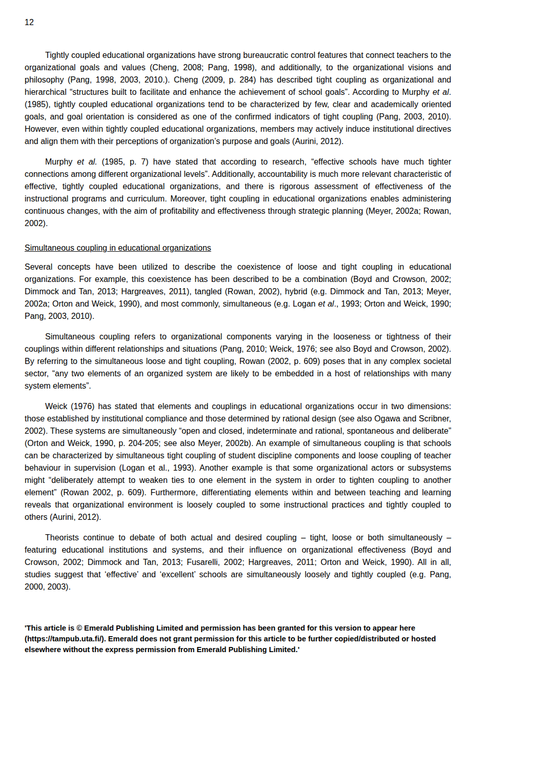12
Tightly coupled educational organizations have strong bureaucratic control features that connect teachers to the organizational goals and values (Cheng, 2008; Pang, 1998), and additionally, to the organizational visions and philosophy (Pang, 1998, 2003, 2010.). Cheng (2009, p. 284) has described tight coupling as organizational and hierarchical “structures built to facilitate and enhance the achievement of school goals”. According to Murphy et al. (1985), tightly coupled educational organizations tend to be characterized by few, clear and academically oriented goals, and goal orientation is considered as one of the confirmed indicators of tight coupling (Pang, 2003, 2010). However, even within tightly coupled educational organizations, members may actively induce institutional directives and align them with their perceptions of organization’s purpose and goals (Aurini, 2012).
Murphy et al. (1985, p. 7) have stated that according to research, “effective schools have much tighter connections among different organizational levels”. Additionally, accountability is much more relevant characteristic of effective, tightly coupled educational organizations, and there is rigorous assessment of effectiveness of the instructional programs and curriculum. Moreover, tight coupling in educational organizations enables administering continuous changes, with the aim of profitability and effectiveness through strategic planning (Meyer, 2002a; Rowan, 2002).
Simultaneous coupling in educational organizations
Several concepts have been utilized to describe the coexistence of loose and tight coupling in educational organizations. For example, this coexistence has been described to be a combination (Boyd and Crowson, 2002; Dimmock and Tan, 2013; Hargreaves, 2011), tangled (Rowan, 2002), hybrid (e.g. Dimmock and Tan, 2013; Meyer, 2002a; Orton and Weick, 1990), and most commonly, simultaneous (e.g. Logan et al., 1993; Orton and Weick, 1990; Pang, 2003, 2010).
Simultaneous coupling refers to organizational components varying in the looseness or tightness of their couplings within different relationships and situations (Pang, 2010; Weick, 1976; see also Boyd and Crowson, 2002). By referring to the simultaneous loose and tight coupling, Rowan (2002, p. 609) poses that in any complex societal sector, “any two elements of an organized system are likely to be embedded in a host of relationships with many system elements”.
Weick (1976) has stated that elements and couplings in educational organizations occur in two dimensions: those established by institutional compliance and those determined by rational design (see also Ogawa and Scribner, 2002). These systems are simultaneously “open and closed, indeterminate and rational, spontaneous and deliberate” (Orton and Weick, 1990, p. 204-205; see also Meyer, 2002b). An example of simultaneous coupling is that schools can be characterized by simultaneous tight coupling of student discipline components and loose coupling of teacher behaviour in supervision (Logan et al., 1993). Another example is that some organizational actors or subsystems might “deliberately attempt to weaken ties to one element in the system in order to tighten coupling to another element” (Rowan 2002, p. 609). Furthermore, differentiating elements within and between teaching and learning reveals that organizational environment is loosely coupled to some instructional practices and tightly coupled to others (Aurini, 2012).
Theorists continue to debate of both actual and desired coupling – tight, loose or both simultaneously – featuring educational institutions and systems, and their influence on organizational effectiveness (Boyd and Crowson, 2002; Dimmock and Tan, 2013; Fusarelli, 2002; Hargreaves, 2011; Orton and Weick, 1990). All in all, studies suggest that ‘effective’ and ‘excellent’ schools are simultaneously loosely and tightly coupled (e.g. Pang, 2000, 2003).
'This article is © Emerald Publishing Limited and permission has been granted for this version to appear here (https://tampub.uta.fi/). Emerald does not grant permission for this article to be further copied/distributed or hosted elsewhere without the express permission from Emerald Publishing Limited.'